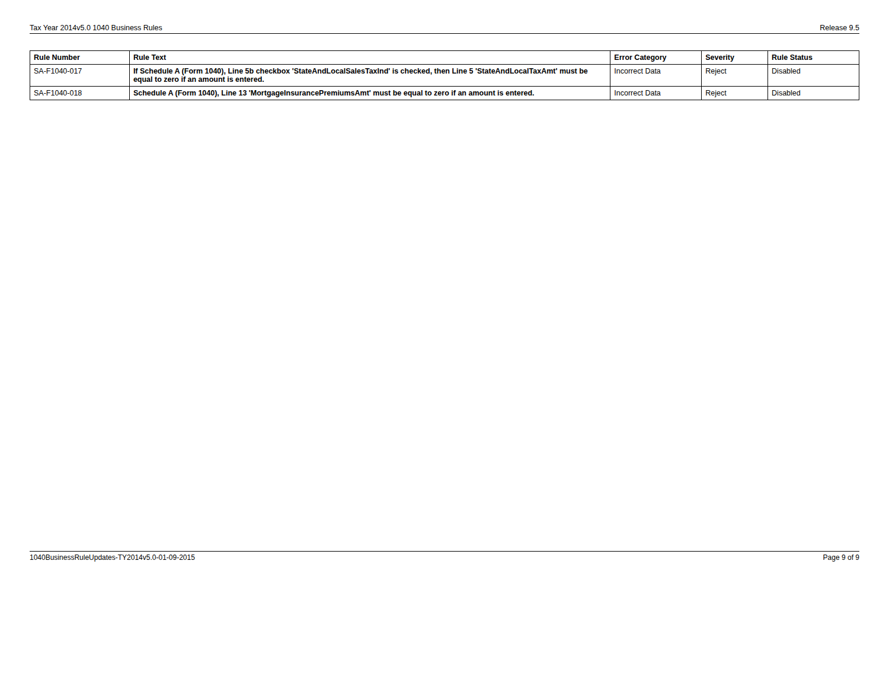Tax Year 2014v5.0 1040 Business Rules Release 9.5
| Rule Number | Rule Text | Error Category | Severity | Rule Status |
| --- | --- | --- | --- | --- |
| SA-F1040-017 | If Schedule A (Form 1040), Line 5b checkbox 'StateAndLocalSalesTaxInd' is checked, then Line 5 'StateAndLocalTaxAmt' must be equal to zero if an amount is entered. | Incorrect Data | Reject | Disabled |
| SA-F1040-018 | Schedule A (Form 1040), Line 13 'MortgageInsurancePremiumsAmt' must be equal to zero if an amount is entered. | Incorrect Data | Reject | Disabled |
1040BusinessRuleUpdates-TY2014v5.0-01-09-2015 Page 9 of 9